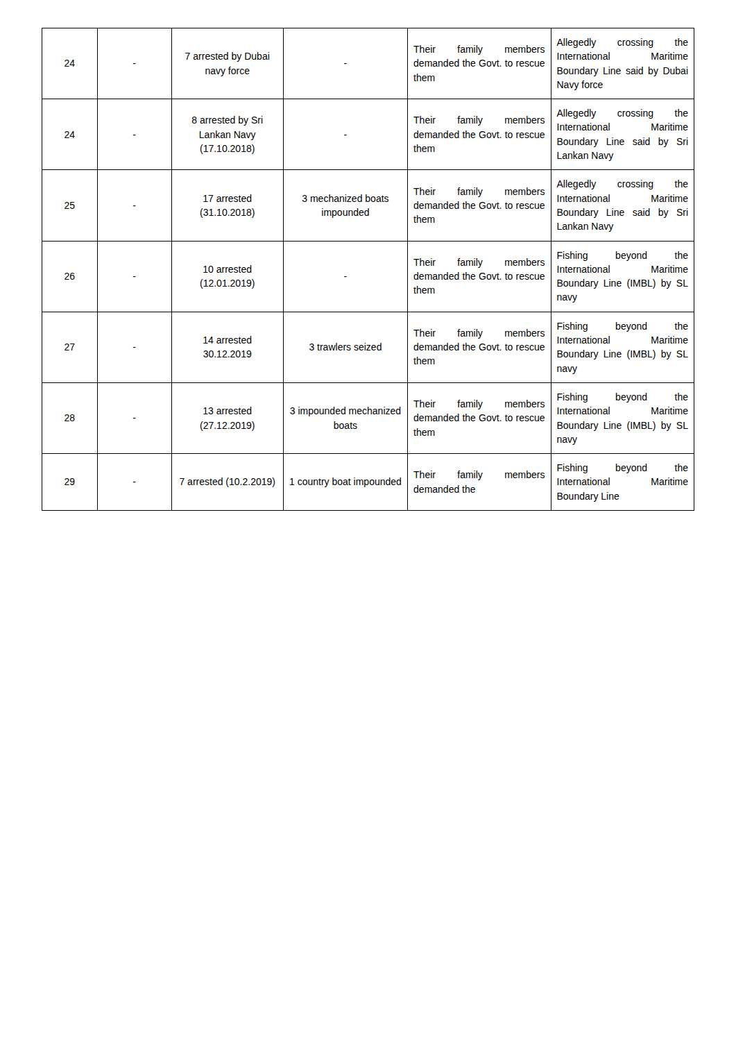| 24 | - | 7 arrested by Dubai navy force | - | Their family members demanded the Govt. to rescue them | Allegedly crossing the International Maritime Boundary Line said by Dubai Navy force |
| 24 | - | 8 arrested by Sri Lankan Navy (17.10.2018) | - | Their family members demanded the Govt. to rescue them | Allegedly crossing the International Maritime Boundary Line said by Sri Lankan Navy |
| 25 | - | 17 arrested (31.10.2018) | 3 mechanized boats impounded | Their family members demanded the Govt. to rescue them | Allegedly crossing the International Maritime Boundary Line said by Sri Lankan Navy |
| 26 | - | 10 arrested (12.01.2019) | - | Their family members demanded the Govt. to rescue them | Fishing beyond the International Maritime Boundary Line (IMBL) by SL navy |
| 27 | - | 14 arrested 30.12.2019 | 3 trawlers seized | Their family members demanded the Govt. to rescue them | Fishing beyond the International Maritime Boundary Line (IMBL) by SL navy |
| 28 | - | 13 arrested (27.12.2019) | 3 impounded mechanized boats | Their family members demanded the Govt. to rescue them | Fishing beyond the International Maritime Boundary Line (IMBL) by SL navy |
| 29 | - | 7 arrested (10.2.2019) | 1 country boat impounded | Their family members demanded the | Fishing beyond the International Maritime Boundary Line |